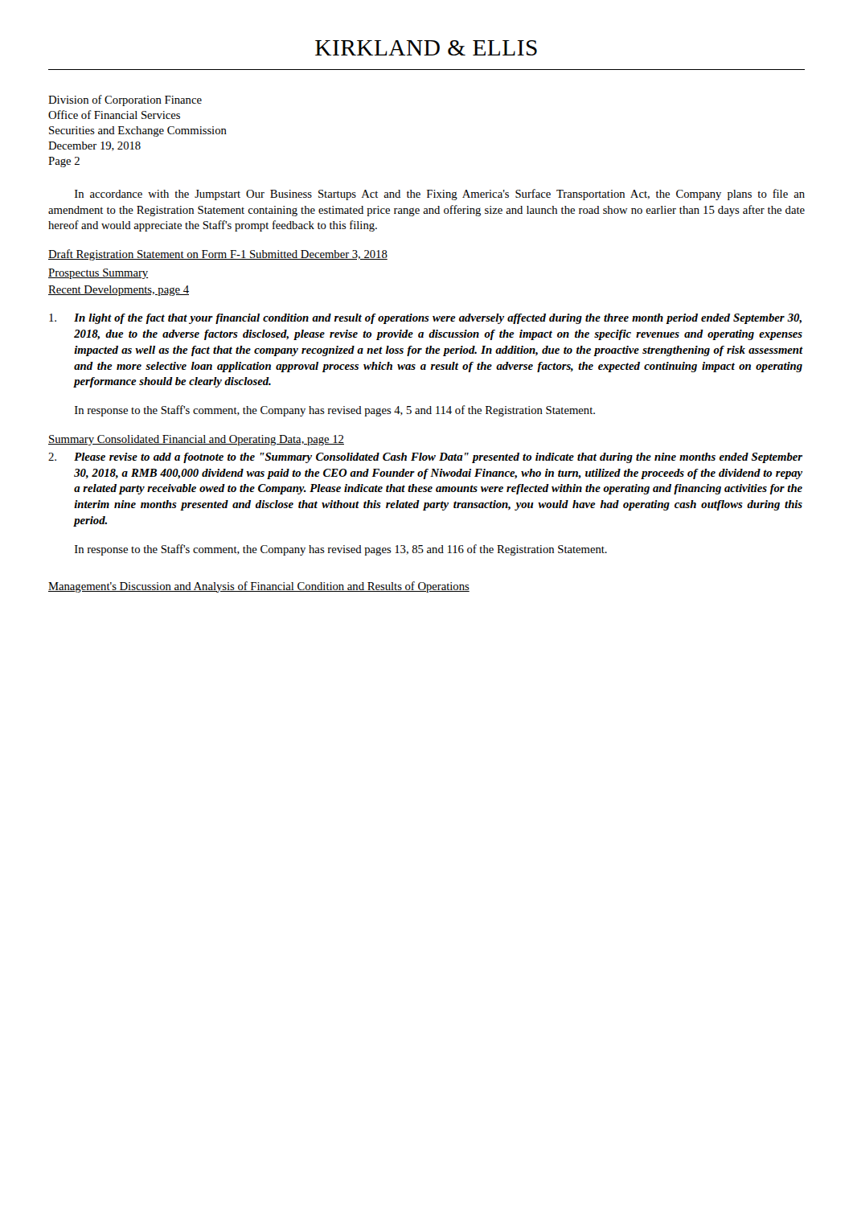KIRKLAND & ELLIS
Division of Corporation Finance
Office of Financial Services
Securities and Exchange Commission
December 19, 2018
Page 2
In accordance with the Jumpstart Our Business Startups Act and the Fixing America's Surface Transportation Act, the Company plans to file an amendment to the Registration Statement containing the estimated price range and offering size and launch the road show no earlier than 15 days after the date hereof and would appreciate the Staff's prompt feedback to this filing.
Draft Registration Statement on Form F-1 Submitted December 3, 2018
Prospectus Summary
Recent Developments, page 4
1. In light of the fact that your financial condition and result of operations were adversely affected during the three month period ended September 30, 2018, due to the adverse factors disclosed, please revise to provide a discussion of the impact on the specific revenues and operating expenses impacted as well as the fact that the company recognized a net loss for the period. In addition, due to the proactive strengthening of risk assessment and the more selective loan application approval process which was a result of the adverse factors, the expected continuing impact on operating performance should be clearly disclosed.
In response to the Staff's comment, the Company has revised pages 4, 5 and 114 of the Registration Statement.
Summary Consolidated Financial and Operating Data, page 12
2. Please revise to add a footnote to the "Summary Consolidated Cash Flow Data" presented to indicate that during the nine months ended September 30, 2018, a RMB 400,000 dividend was paid to the CEO and Founder of Niwodai Finance, who in turn, utilized the proceeds of the dividend to repay a related party receivable owed to the Company. Please indicate that these amounts were reflected within the operating and financing activities for the interim nine months presented and disclose that without this related party transaction, you would have had operating cash outflows during this period.
In response to the Staff's comment, the Company has revised pages 13, 85 and 116 of the Registration Statement.
Management's Discussion and Analysis of Financial Condition and Results of Operations